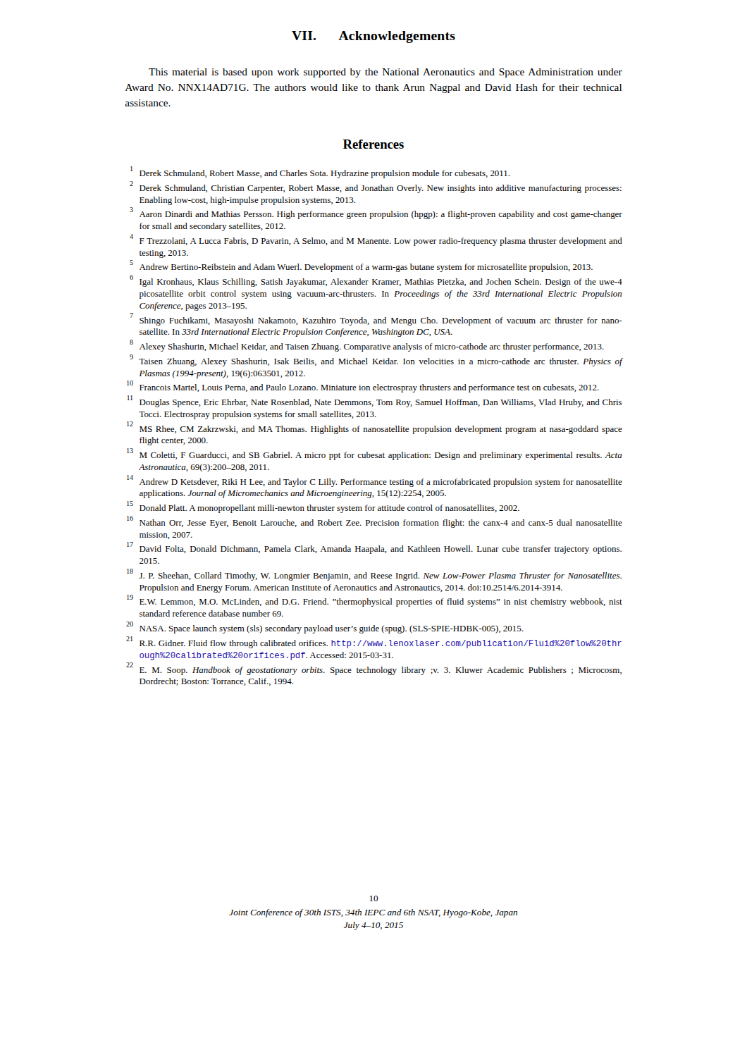VII. Acknowledgements
This material is based upon work supported by the National Aeronautics and Space Administration under Award No. NNX14AD71G. The authors would like to thank Arun Nagpal and David Hash for their technical assistance.
References
1 Derek Schmuland, Robert Masse, and Charles Sota. Hydrazine propulsion module for cubesats, 2011.
2 Derek Schmuland, Christian Carpenter, Robert Masse, and Jonathan Overly. New insights into additive manufacturing processes: Enabling low-cost, high-impulse propulsion systems, 2013.
3 Aaron Dinardi and Mathias Persson. High performance green propulsion (hpgp): a flight-proven capability and cost game-changer for small and secondary satellites, 2012.
4 F Trezzolani, A Lucca Fabris, D Pavarin, A Selmo, and M Manente. Low power radio-frequency plasma thruster development and testing, 2013.
5 Andrew Bertino-Reibstein and Adam Wuerl. Development of a warm-gas butane system for microsatellite propulsion, 2013.
6 Igal Kronhaus, Klaus Schilling, Satish Jayakumar, Alexander Kramer, Mathias Pietzka, and Jochen Schein. Design of the uwe-4 picosatellite orbit control system using vacuum-arc-thrusters. In Proceedings of the 33rd International Electric Propulsion Conference, pages 2013–195.
7 Shingo Fuchikami, Masayoshi Nakamoto, Kazuhiro Toyoda, and Mengu Cho. Development of vacuum arc thruster for nano-satellite. In 33rd International Electric Propulsion Conference, Washington DC, USA.
8 Alexey Shashurin, Michael Keidar, and Taisen Zhuang. Comparative analysis of micro-cathode arc thruster performance, 2013.
9 Taisen Zhuang, Alexey Shashurin, Isak Beilis, and Michael Keidar. Ion velocities in a micro-cathode arc thruster. Physics of Plasmas (1994-present), 19(6):063501, 2012.
10 Francois Martel, Louis Perna, and Paulo Lozano. Miniature ion electrospray thrusters and performance test on cubesats, 2012.
11 Douglas Spence, Eric Ehrbar, Nate Rosenblad, Nate Demmons, Tom Roy, Samuel Hoffman, Dan Williams, Vlad Hruby, and Chris Tocci. Electrospray propulsion systems for small satellites, 2013.
12 MS Rhee, CM Zakrzwski, and MA Thomas. Highlights of nanosatellite propulsion development program at nasa-goddard space flight center, 2000.
13 M Coletti, F Guarducci, and SB Gabriel. A micro ppt for cubesat application: Design and preliminary experimental results. Acta Astronautica, 69(3):200–208, 2011.
14 Andrew D Ketsdever, Riki H Lee, and Taylor C Lilly. Performance testing of a microfabricated propulsion system for nanosatellite applications. Journal of Micromechanics and Microengineering, 15(12):2254, 2005.
15 Donald Platt. A monopropellant milli-newton thruster system for attitude control of nanosatellites, 2002.
16 Nathan Orr, Jesse Eyer, Benoit Larouche, and Robert Zee. Precision formation flight: the canx-4 and canx-5 dual nanosatellite mission, 2007.
17 David Folta, Donald Dichmann, Pamela Clark, Amanda Haapala, and Kathleen Howell. Lunar cube transfer trajectory options. 2015.
18 J. P. Sheehan, Collard Timothy, W. Longmier Benjamin, and Reese Ingrid. New Low-Power Plasma Thruster for Nanosatellites. Propulsion and Energy Forum. American Institute of Aeronautics and Astronautics, 2014. doi:10.2514/6.2014-3914.
19 E.W. Lemmon, M.O. McLinden, and D.G. Friend. ”thermophysical properties of fluid systems” in nist chemistry webbook, nist standard reference database number 69.
20 NASA. Space launch system (sls) secondary payload user’s guide (spug). (SLS-SPIE-HDBK-005), 2015.
21 R.R. Gidner. Fluid flow through calibrated orifices. http://www.lenoxlaser.com/publication/Fluid%20flow%20through%20calibrated%20orifices.pdf. Accessed: 2015-03-31.
22 E. M. Soop. Handbook of geostationary orbits. Space technology library ;v. 3. Kluwer Academic Publishers ; Microcosm, Dordrecht; Boston: Torrance, Calif., 1994.
10 Joint Conference of 30th ISTS, 34th IEPC and 6th NSAT, Hyogo-Kobe, Japan
July 4–10, 2015